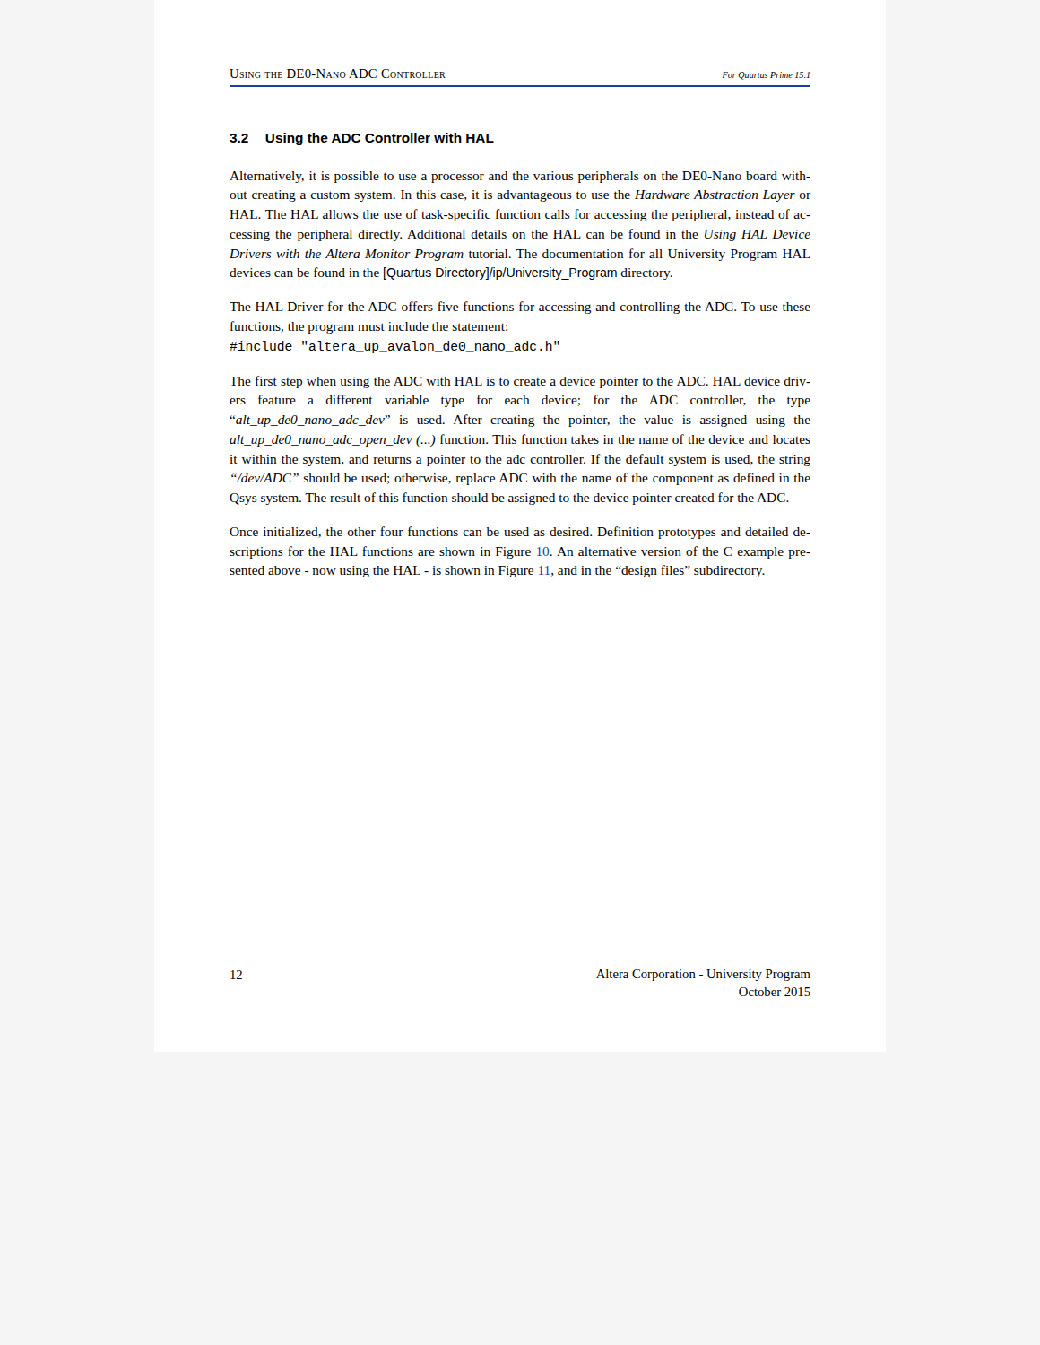Using the DE0-Nano ADC Controller For Quartus Prime 15.1
3.2 Using the ADC Controller with HAL
Alternatively, it is possible to use a processor and the various peripherals on the DE0-Nano board without creating a custom system. In this case, it is advantageous to use the Hardware Abstraction Layer or HAL. The HAL allows the use of task-specific function calls for accessing the peripheral, instead of accessing the peripheral directly. Additional details on the HAL can be found in the Using HAL Device Drivers with the Altera Monitor Program tutorial. The documentation for all University Program HAL devices can be found in the [Quartus Directory]/ip/University_Program directory.
The HAL Driver for the ADC offers five functions for accessing and controlling the ADC. To use these functions, the program must include the statement:
#include "altera_up_avalon_de0_nano_adc.h"
The first step when using the ADC with HAL is to create a device pointer to the ADC. HAL device drivers feature a different variable type for each device; for the ADC controller, the type “alt_up_de0_nano_adc_dev” is used. After creating the pointer, the value is assigned using the alt_up_de0_nano_adc_open_dev (...) function. This function takes in the name of the device and locates it within the system, and returns a pointer to the adc controller. If the default system is used, the string “/dev/ADC” should be used; otherwise, replace ADC with the name of the component as defined in the Qsys system. The result of this function should be assigned to the device pointer created for the ADC.
Once initialized, the other four functions can be used as desired. Definition prototypes and detailed descriptions for the HAL functions are shown in Figure 10. An alternative version of the C example presented above - now using the HAL - is shown in Figure 11, and in the “design files” subdirectory.
12 Altera Corporation - University Program October 2015